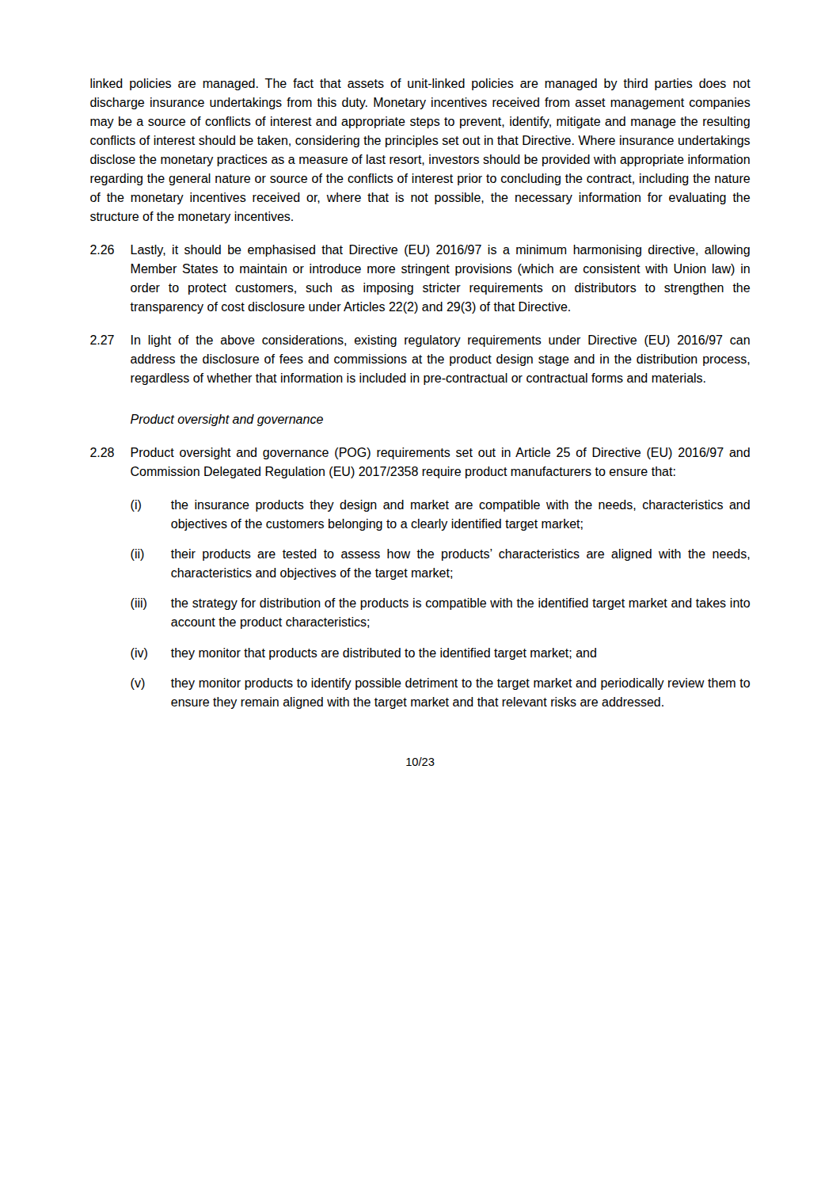linked policies are managed. The fact that assets of unit-linked policies are managed by third parties does not discharge insurance undertakings from this duty. Monetary incentives received from asset management companies may be a source of conflicts of interest and appropriate steps to prevent, identify, mitigate and manage the resulting conflicts of interest should be taken, considering the principles set out in that Directive. Where insurance undertakings disclose the monetary practices as a measure of last resort, investors should be provided with appropriate information regarding the general nature or source of the conflicts of interest prior to concluding the contract, including the nature of the monetary incentives received or, where that is not possible, the necessary information for evaluating the structure of the monetary incentives.
2.26
Lastly, it should be emphasised that Directive (EU) 2016/97 is a minimum harmonising directive, allowing Member States to maintain or introduce more stringent provisions (which are consistent with Union law) in order to protect customers, such as imposing stricter requirements on distributors to strengthen the transparency of cost disclosure under Articles 22(2) and 29(3) of that Directive.
2.27
In light of the above considerations, existing regulatory requirements under Directive (EU) 2016/97 can address the disclosure of fees and commissions at the product design stage and in the distribution process, regardless of whether that information is included in pre-contractual or contractual forms and materials.
Product oversight and governance
2.28
Product oversight and governance (POG) requirements set out in Article 25 of Directive (EU) 2016/97 and Commission Delegated Regulation (EU) 2017/2358 require product manufacturers to ensure that:
(i) the insurance products they design and market are compatible with the needs, characteristics and objectives of the customers belonging to a clearly identified target market;
(ii) their products are tested to assess how the products’ characteristics are aligned with the needs, characteristics and objectives of the target market;
(iii) the strategy for distribution of the products is compatible with the identified target market and takes into account the product characteristics;
(iv) they monitor that products are distributed to the identified target market; and
(v) they monitor products to identify possible detriment to the target market and periodically review them to ensure they remain aligned with the target market and that relevant risks are addressed.
10/23